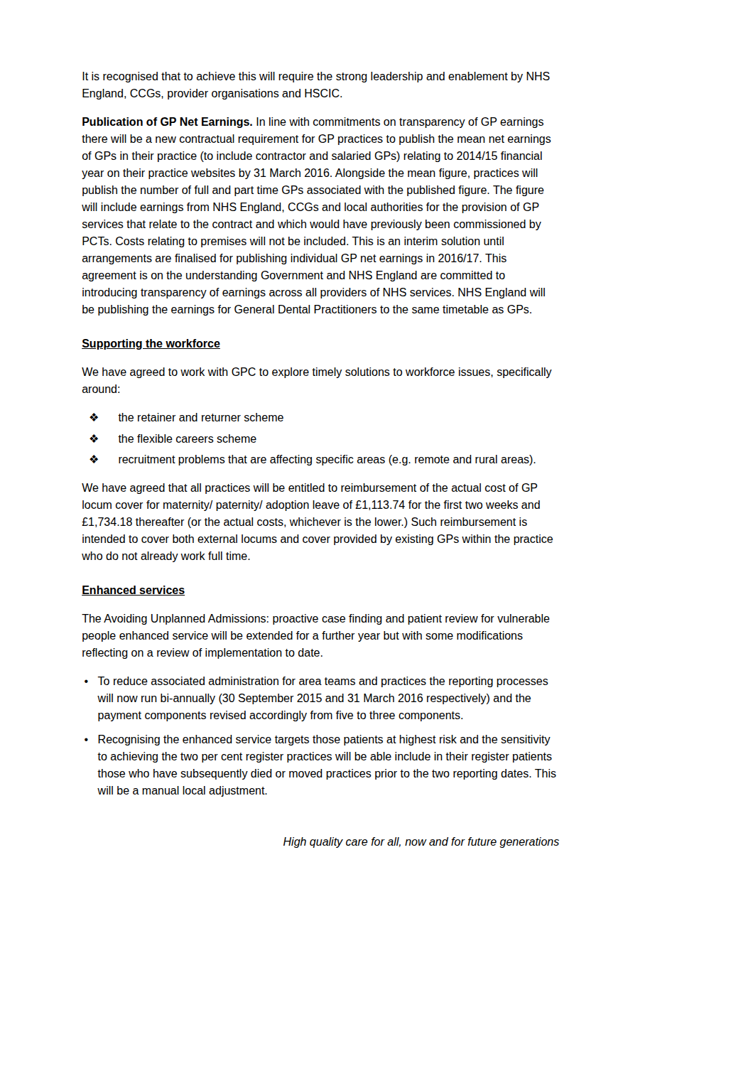It is recognised that to achieve this will require the strong leadership and enablement by NHS England, CCGs, provider organisations and HSCIC.
Publication of GP Net Earnings. In line with commitments on transparency of GP earnings there will be a new contractual requirement for GP practices to publish the mean net earnings of GPs in their practice (to include contractor and salaried GPs) relating to 2014/15 financial year on their practice websites by 31 March 2016. Alongside the mean figure, practices will publish the number of full and part time GPs associated with the published figure. The figure will include earnings from NHS England, CCGs and local authorities for the provision of GP services that relate to the contract and which would have previously been commissioned by PCTs. Costs relating to premises will not be included. This is an interim solution until arrangements are finalised for publishing individual GP net earnings in 2016/17. This agreement is on the understanding Government and NHS England are committed to introducing transparency of earnings across all providers of NHS services. NHS England will be publishing the earnings for General Dental Practitioners to the same timetable as GPs.
Supporting the workforce
We have agreed to work with GPC to explore timely solutions to workforce issues, specifically around:
the retainer and returner scheme
the flexible careers scheme
recruitment problems that are affecting specific areas (e.g. remote and rural areas).
We have agreed that all practices will be entitled to reimbursement of the actual cost of GP locum cover for maternity/ paternity/ adoption leave of £1,113.74 for the first two weeks and £1,734.18 thereafter (or the actual costs, whichever is the lower.) Such reimbursement is intended to cover both external locums and cover provided by existing GPs within the practice who do not already work full time.
Enhanced services
The Avoiding Unplanned Admissions: proactive case finding and patient review for vulnerable people enhanced service will be extended for a further year but with some modifications reflecting on a review of implementation to date.
To reduce associated administration for area teams and practices the reporting processes will now run bi-annually (30 September 2015 and 31 March 2016 respectively) and the payment components revised accordingly from five to three components.
Recognising the enhanced service targets those patients at highest risk and the sensitivity to achieving the two per cent register practices will be able include in their register patients those who have subsequently died or moved practices prior to the two reporting dates. This will be a manual local adjustment.
High quality care for all, now and for future generations